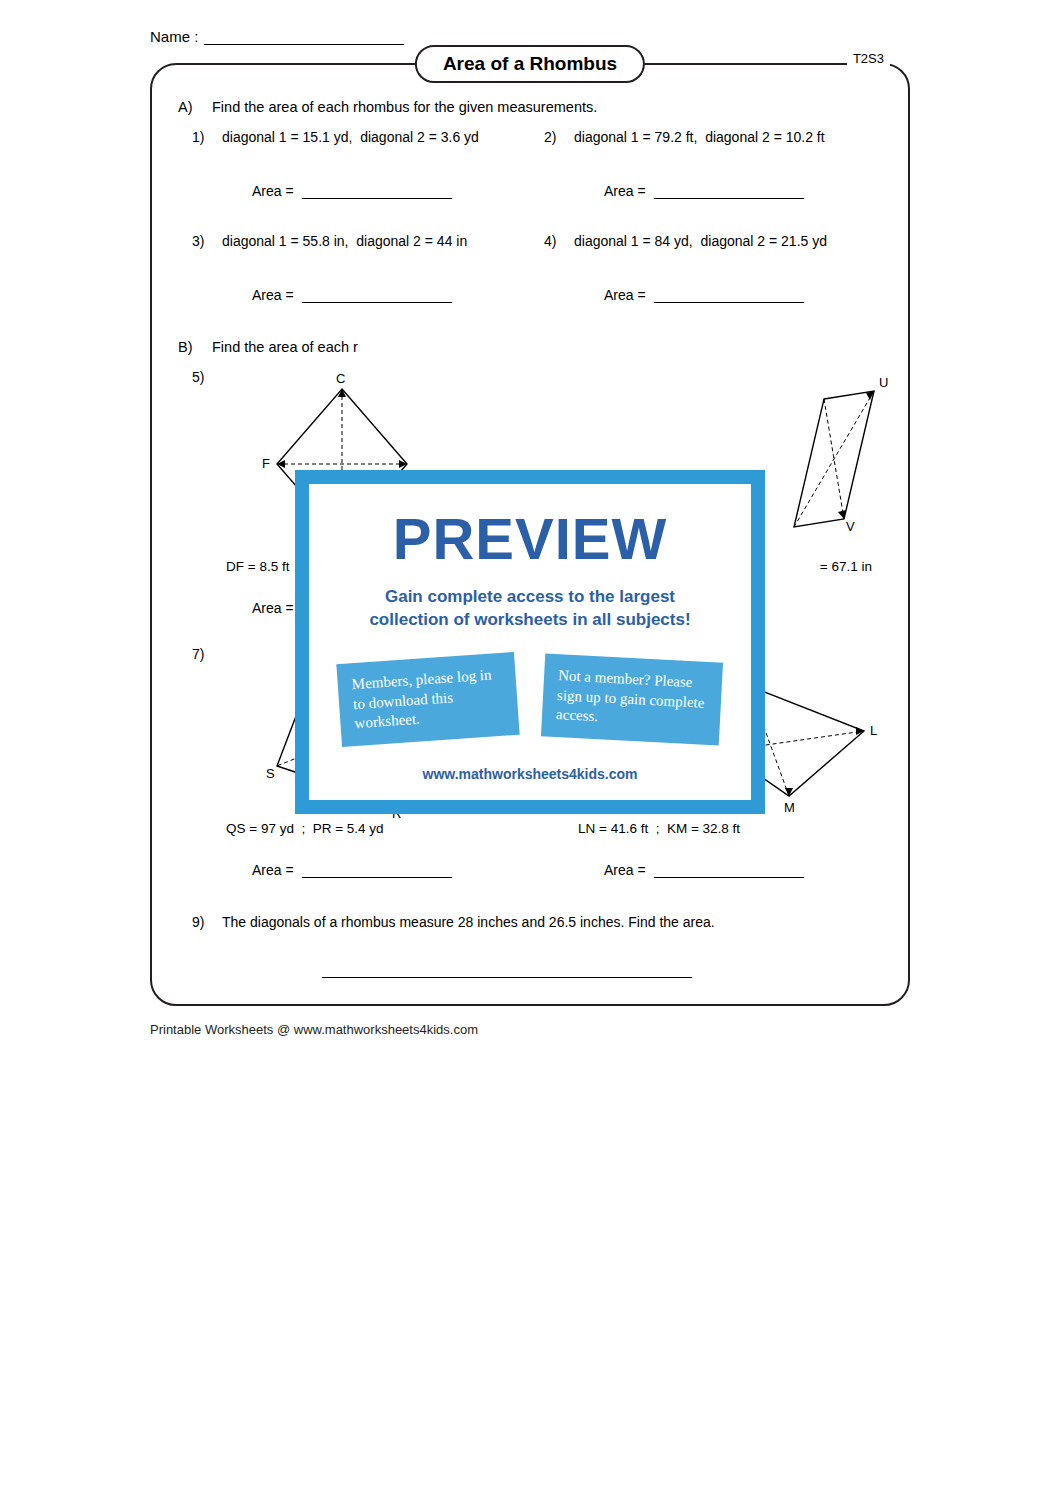Name :
Area of a Rhombus
T2S3
A) Find the area of each rhombus for the given measurements.
1) diagonal 1 = 15.1 yd, diagonal 2 = 3.6 yd
2) diagonal 1 = 79.2 ft, diagonal 2 = 10.2 ft
Area =
Area =
3) diagonal 1 = 55.8 in, diagonal 2 = 44 in
4) diagonal 1 = 84 yd, diagonal 2 = 21.5 yd
Area =
Area =
B) Find the area of each r
5)
C F E
DF = 8.5 ft ; CE =
Area =
U V
= 67.1 in
Area =
7)
P S R
QS = 97 yd ; PR = 5.4 yd
Area =
L M
LN = 41.6 ft ; KM = 32.8 ft
Area =
9) The diagonals of a rhombus measure 28 inches and 26.5 inches. Find the area.
Printable Worksheets @ www.mathworksheets4kids.com
PREVIEW
Gain complete access to the largest
collection of worksheets in all subjects!
Members, please log in to download this worksheet.
Not a member? Please sign up to gain complete access.
www.mathworksheets4kids.com